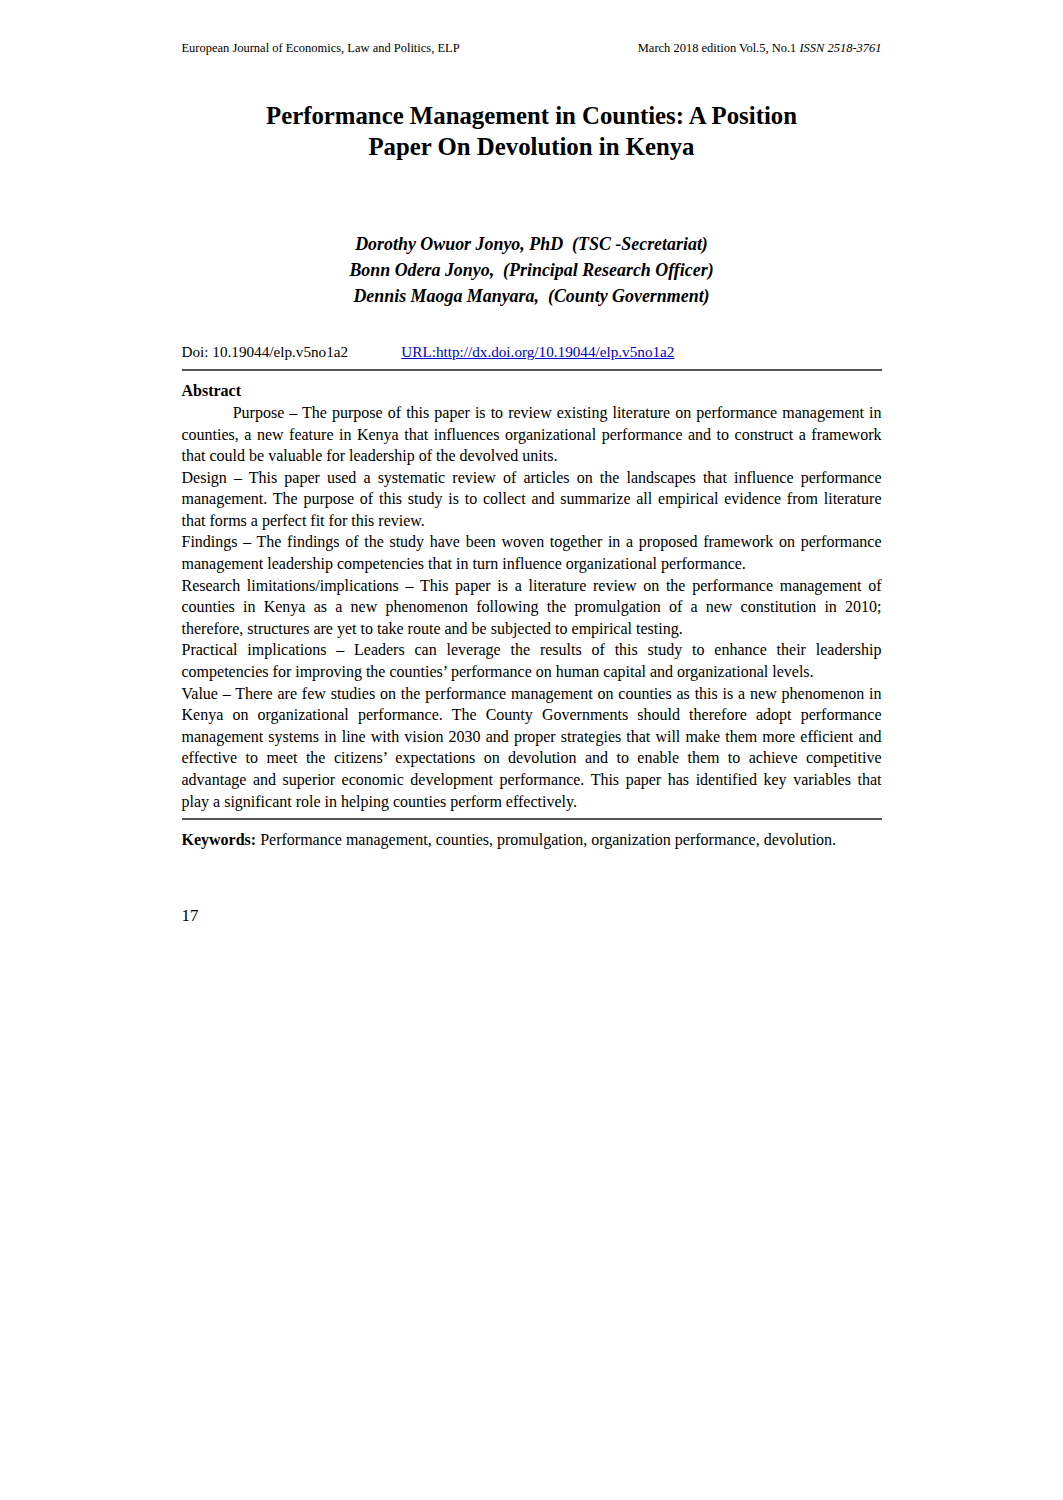European Journal of Economics, Law and Politics, ELP March 2018 edition Vol.5, No.1 ISSN 2518-3761
Performance Management in Counties: A Position
Paper On Devolution in Kenya
Dorothy Owuor Jonyo, PhD (TSC -Secretariat)
Bonn Odera Jonyo, (Principal Research Officer)
Dennis Maoga Manyara, (County Government)
Doi: 10.19044/elp.v5no1a2 URL:http://dx.doi.org/10.19044/elp.v5no1a2
Abstract
Purpose – The purpose of this paper is to review existing literature on performance management in counties, a new feature in Kenya that influences organizational performance and to construct a framework that could be valuable for leadership of the devolved units.
Design – This paper used a systematic review of articles on the landscapes that influence performance management. The purpose of this study is to collect and summarize all empirical evidence from literature that forms a perfect fit for this review.
Findings – The findings of the study have been woven together in a proposed framework on performance management leadership competencies that in turn influence organizational performance.
Research limitations/implications – This paper is a literature review on the performance management of counties in Kenya as a new phenomenon following the promulgation of a new constitution in 2010; therefore, structures are yet to take route and be subjected to empirical testing.
Practical implications – Leaders can leverage the results of this study to enhance their leadership competencies for improving the counties’ performance on human capital and organizational levels.
Value – There are few studies on the performance management on counties as this is a new phenomenon in Kenya on organizational performance. The County Governments should therefore adopt performance management systems in line with vision 2030 and proper strategies that will make them more efficient and effective to meet the citizens’ expectations on devolution and to enable them to achieve competitive advantage and superior economic development performance. This paper has identified key variables that play a significant role in helping counties perform effectively.
Keywords: Performance management, counties, promulgation, organization performance, devolution.
17